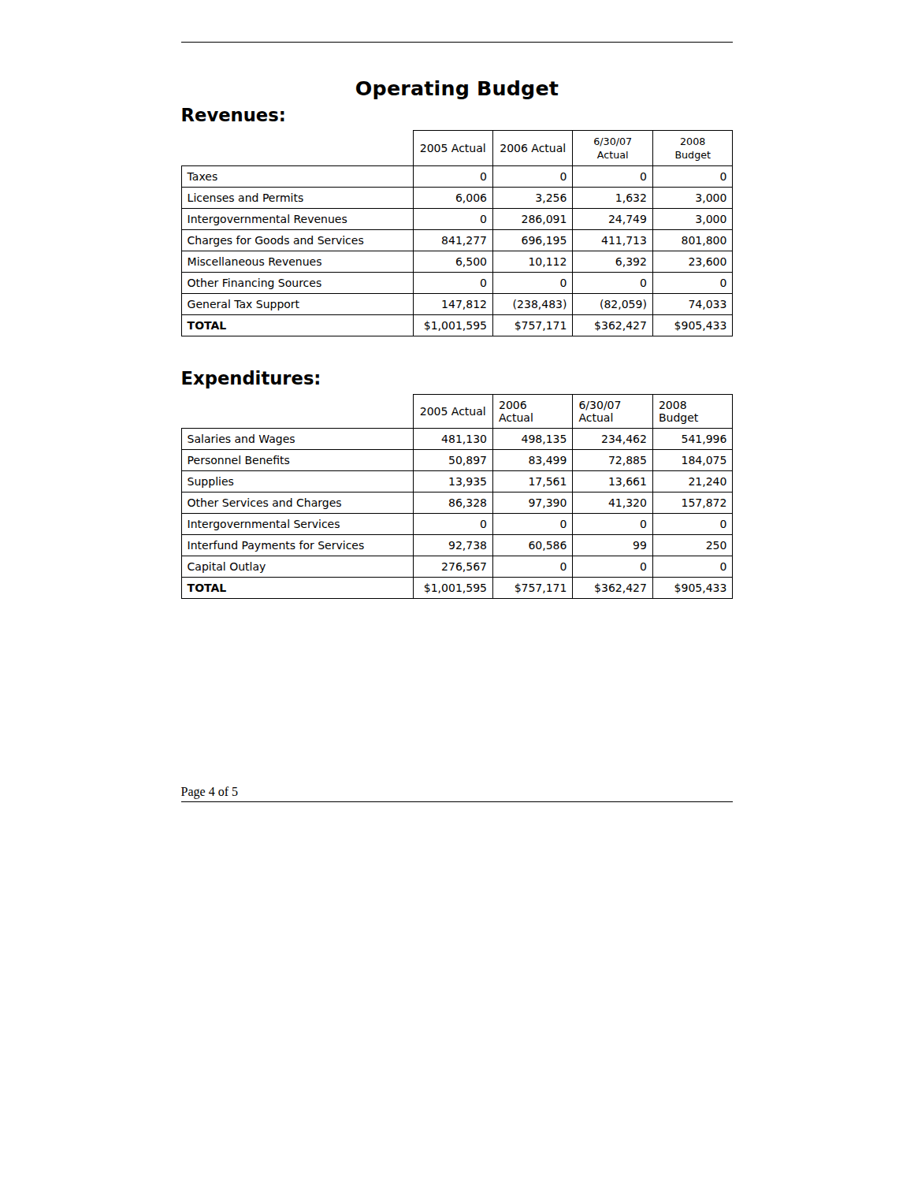Operating Budget
Revenues:
| | 2005 Actual | 2006 Actual | 6/30/07 Actual | 2008 Budget |
| --- | --- | --- | --- | --- |
| Taxes | 0 | 0 | 0 | 0 |
| Licenses and Permits | 6,006 | 3,256 | 1,632 | 3,000 |
| Intergovernmental Revenues | 0 | 286,091 | 24,749 | 3,000 |
| Charges for Goods and Services | 841,277 | 696,195 | 411,713 | 801,800 |
| Miscellaneous Revenues | 6,500 | 10,112 | 6,392 | 23,600 |
| Other Financing Sources | 0 | 0 | 0 | 0 |
| General Tax Support | 147,812 | (238,483) | (82,059) | 74,033 |
| TOTAL | $1,001,595 | $757,171 | $362,427 | $905,433 |
Expenditures:
| | 2005 Actual | 2006 Actual | 6/30/07 Actual | 2008 Budget |
| --- | --- | --- | --- | --- |
| Salaries and Wages | 481,130 | 498,135 | 234,462 | 541,996 |
| Personnel Benefits | 50,897 | 83,499 | 72,885 | 184,075 |
| Supplies | 13,935 | 17,561 | 13,661 | 21,240 |
| Other Services and Charges | 86,328 | 97,390 | 41,320 | 157,872 |
| Intergovernmental Services | 0 | 0 | 0 | 0 |
| Interfund Payments for Services | 92,738 | 60,586 | 99 | 250 |
| Capital Outlay | 276,567 | 0 | 0 | 0 |
| TOTAL | $1,001,595 | $757,171 | $362,427 | $905,433 |
Page 4 of 5